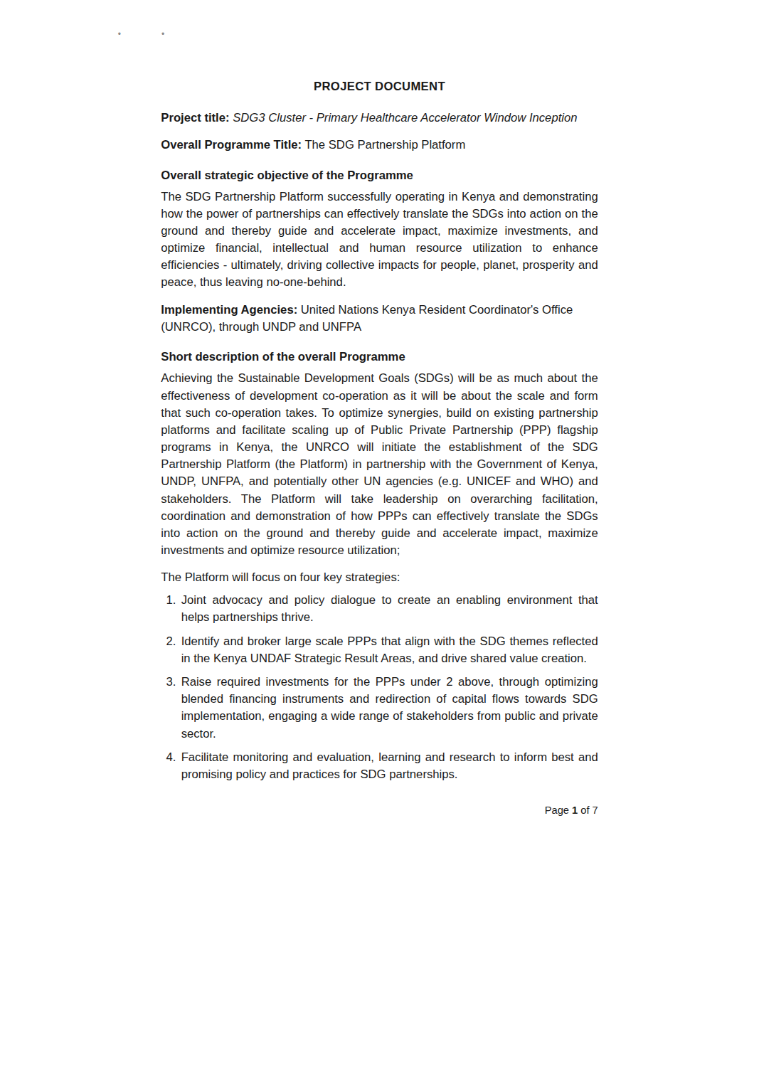• •
PROJECT DOCUMENT
Project title: SDG3 Cluster - Primary Healthcare Accelerator Window Inception
Overall Programme Title: The SDG Partnership Platform
Overall strategic objective of the Programme
The SDG Partnership Platform successfully operating in Kenya and demonstrating how the power of partnerships can effectively translate the SDGs into action on the ground and thereby guide and accelerate impact, maximize investments, and optimize financial, intellectual and human resource utilization to enhance efficiencies - ultimately, driving collective impacts for people, planet, prosperity and peace, thus leaving no-one-behind.
Implementing Agencies: United Nations Kenya Resident Coordinator's Office (UNRCO), through UNDP and UNFPA
Short description of the overall Programme
Achieving the Sustainable Development Goals (SDGs) will be as much about the effectiveness of development co-operation as it will be about the scale and form that such co-operation takes. To optimize synergies, build on existing partnership platforms and facilitate scaling up of Public Private Partnership (PPP) flagship programs in Kenya, the UNRCO will initiate the establishment of the SDG Partnership Platform (the Platform) in partnership with the Government of Kenya, UNDP, UNFPA, and potentially other UN agencies (e.g. UNICEF and WHO) and stakeholders. The Platform will take leadership on overarching facilitation, coordination and demonstration of how PPPs can effectively translate the SDGs into action on the ground and thereby guide and accelerate impact, maximize investments and optimize resource utilization;
The Platform will focus on four key strategies:
Joint advocacy and policy dialogue to create an enabling environment that helps partnerships thrive.
Identify and broker large scale PPPs that align with the SDG themes reflected in the Kenya UNDAF Strategic Result Areas, and drive shared value creation.
Raise required investments for the PPPs under 2 above, through optimizing blended financing instruments and redirection of capital flows towards SDG implementation, engaging a wide range of stakeholders from public and private sector.
Facilitate monitoring and evaluation, learning and research to inform best and promising policy and practices for SDG partnerships.
Page 1 of 7